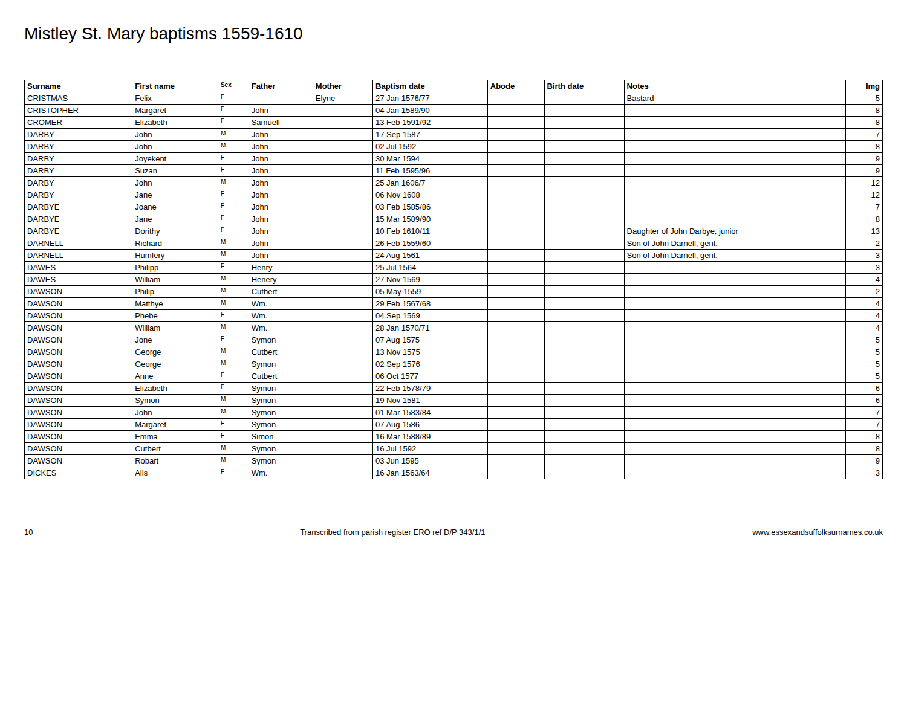Mistley St. Mary baptisms 1559-1610
| Surname | First name | Sex | Father | Mother | Baptism date | Abode | Birth date | Notes | Img |
| --- | --- | --- | --- | --- | --- | --- | --- | --- | --- |
| CRISTMAS | Felix | F | | Elyne | 27 Jan 1576/77 | | | Bastard | 5 |
| CRISTOPHER | Margaret | F | John | | 04 Jan 1589/90 | | | | 8 |
| CROMER | Elizabeth | F | Samuell | | 13 Feb 1591/92 | | | | 8 |
| DARBY | John | M | John | | 17 Sep 1587 | | | | 7 |
| DARBY | John | M | John | | 02 Jul 1592 | | | | 8 |
| DARBY | Joyekent | F | John | | 30 Mar 1594 | | | | 9 |
| DARBY | Suzan | F | John | | 11 Feb 1595/96 | | | | 9 |
| DARBY | John | M | John | | 25 Jan 1606/7 | | | | 12 |
| DARBY | Jane | F | John | | 06 Nov 1608 | | | | 12 |
| DARBYE | Joane | F | John | | 03 Feb 1585/86 | | | | 7 |
| DARBYE | Jane | F | John | | 15 Mar 1589/90 | | | | 8 |
| DARBYE | Dorithy | F | John | | 10 Feb 1610/11 | | | Daughter of John Darbye, junior | 13 |
| DARNELL | Richard | M | John | | 26 Feb 1559/60 | | | Son of John Darnell, gent. | 2 |
| DARNELL | Humfery | M | John | | 24 Aug 1561 | | | Son of John Darnell, gent. | 3 |
| DAWES | Philipp | F | Henry | | 25 Jul 1564 | | | | 3 |
| DAWES | William | M | Henery | | 27 Nov 1569 | | | | 4 |
| DAWSON | Philip | M | Cutbert | | 05 May 1559 | | | | 2 |
| DAWSON | Matthye | M | Wm. | | 29 Feb 1567/68 | | | | 4 |
| DAWSON | Phebe | F | Wm. | | 04 Sep 1569 | | | | 4 |
| DAWSON | William | M | Wm. | | 28 Jan 1570/71 | | | | 4 |
| DAWSON | Jone | F | Symon | | 07 Aug 1575 | | | | 5 |
| DAWSON | George | M | Cutbert | | 13 Nov 1575 | | | | 5 |
| DAWSON | George | M | Symon | | 02 Sep 1576 | | | | 5 |
| DAWSON | Anne | F | Cutbert | | 06 Oct 1577 | | | | 5 |
| DAWSON | Elizabeth | F | Symon | | 22 Feb 1578/79 | | | | 6 |
| DAWSON | Symon | M | Symon | | 19 Nov 1581 | | | | 6 |
| DAWSON | John | M | Symon | | 01 Mar 1583/84 | | | | 7 |
| DAWSON | Margaret | F | Symon | | 07 Aug 1586 | | | | 7 |
| DAWSON | Emma | F | Simon | | 16 Mar 1588/89 | | | | 8 |
| DAWSON | Cutbert | M | Symon | | 16 Jul 1592 | | | | 8 |
| DAWSON | Robart | M | Symon | | 03 Jun 1595 | | | | 9 |
| DICKES | Alis | F | Wm. | | 16 Jan 1563/64 | | | | 3 |
10 Transcribed from parish register ERO ref D/P 343/1/1 www.essexandsuffolksurnames.co.uk